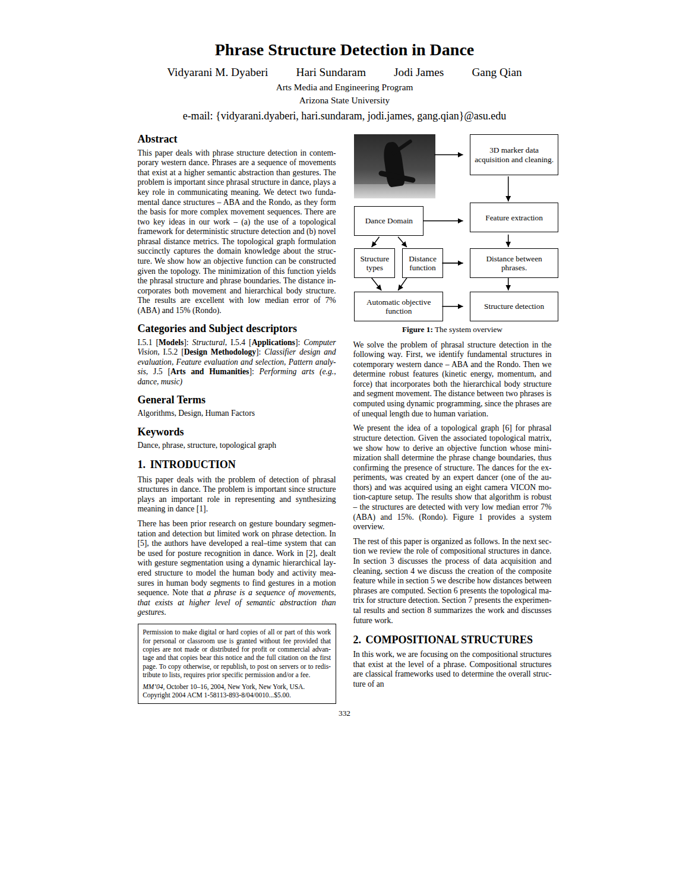Phrase Structure Detection in Dance
Vidyarani M. Dyaberi Hari Sundaram Jodi James Gang Qian
Arts Media and Engineering Program
Arizona State University
e-mail: {vidyarani.dyaberi, hari.sundaram, jodi.james, gang.qian}@asu.edu
Abstract
This paper deals with phrase structure detection in contemporary western dance. Phrases are a sequence of movements that exist at a higher semantic abstraction than gestures. The problem is important since phrasal structure in dance, plays a key role in communicating meaning. We detect two fundamental dance structures – ABA and the Rondo, as they form the basis for more complex movement sequences. There are two key ideas in our work – (a) the use of a topological framework for deterministic structure detection and (b) novel phrasal distance metrics. The topological graph formulation succinctly captures the domain knowledge about the structure. We show how an objective function can be constructed given the topology. The minimization of this function yields the phrasal structure and phrase boundaries. The distance incorporates both movement and hierarchical body structure. The results are excellent with low median error of 7% (ABA) and 15% (Rondo).
Categories and Subject descriptors
I.5.1 [Models]: Structural, I.5.4 [Applications]: Computer Vision, I.5.2 [Design Methodology]: Classifier design and evaluation, Feature evaluation and selection, Pattern analysis, J.5 [Arts and Humanities]: Performing arts (e.g., dance, music)
General Terms
Algorithms, Design, Human Factors
Keywords
Dance, phrase, structure, topological graph
1. INTRODUCTION
This paper deals with the problem of detection of phrasal structures in dance. The problem is important since structure plays an important role in representing and synthesizing meaning in dance [1].
There has been prior research on gesture boundary segmentation and detection but limited work on phrase detection. In [5], the authors have developed a real–time system that can be used for posture recognition in dance. Work in [2], dealt with gesture segmentation using a dynamic hierarchical layered structure to model the human body and activity measures in human body segments to find gestures in a motion sequence. Note that a phrase is a sequence of movements, that exists at higher level of semantic abstraction than gestures.
Permission to make digital or hard copies of all or part of this work for personal or classroom use is granted without fee provided that copies are not made or distributed for profit or commercial advantage and that copies bear this notice and the full citation on the first page. To copy otherwise, or republish, to post on servers or to redistribute to lists, requires prior specific permission and/or a fee.
MM’04, October 10–16, 2004, New York, New York, USA.
Copyright 2004 ACM 1-58113-893-8/04/0010...$5.00.
3D marker data acquisition and cleaning.
Dance Domain
Feature extraction
Structure types
Distance function
Distance between phrases.
Automatic objective function
Structure detection
Figure 1: The system overview
We solve the problem of phrasal structure detection in the following way. First, we identify fundamental structures in cotemporary western dance – ABA and the Rondo. Then we determine robust features (kinetic energy, momentum, and force) that incorporates both the hierarchical body structure and segment movement. The distance between two phrases is computed using dynamic programming, since the phrases are of unequal length due to human variation.
We present the idea of a topological graph [6] for phrasal structure detection. Given the associated topological matrix, we show how to derive an objective function whose minimization shall determine the phrase change boundaries, thus confirming the presence of structure. The dances for the experiments, was created by an expert dancer (one of the authors) and was acquired using an eight camera VICON motion-capture setup. The results show that algorithm is robust – the structures are detected with very low median error 7% (ABA) and 15%. (Rondo). Figure 1 provides a system overview.
The rest of this paper is organized as follows. In the next section we review the role of compositional structures in dance. In section 3 discusses the process of data acquisition and cleaning, section 4 we discuss the creation of the composite feature while in section 5 we describe how distances between phrases are computed. Section 6 presents the topological matrix for structure detection. Section 7 presents the experimental results and section 8 summarizes the work and discusses future work.
2. COMPOSITIONAL STRUCTURES
In this work, we are focusing on the compositional structures that exist at the level of a phrase. Compositional structures are classical frameworks used to determine the overall structure of an
332